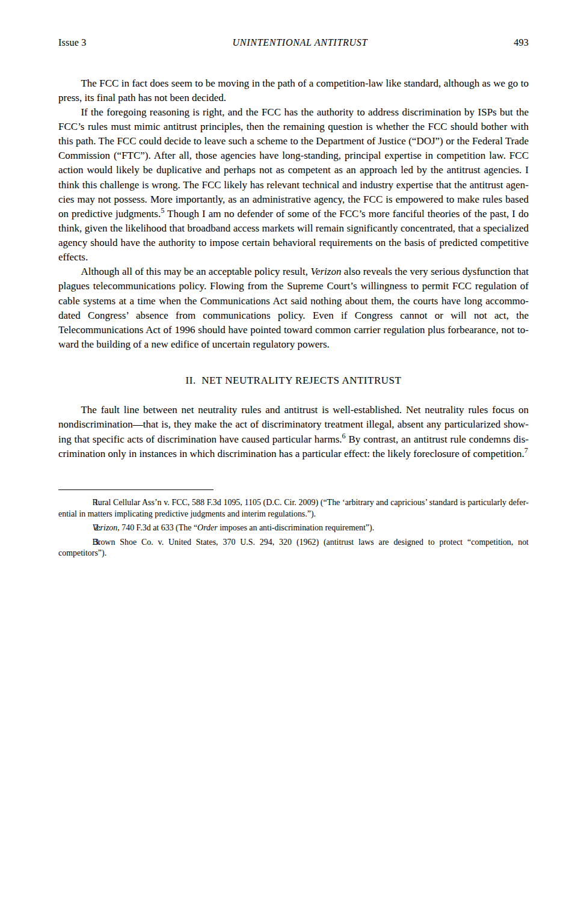Issue 3 Unintentional Antitrust 493
The FCC in fact does seem to be moving in the path of a competition-law like standard, although as we go to press, its final path has not been decided.
If the foregoing reasoning is right, and the FCC has the authority to address discrimination by ISPs but the FCC’s rules must mimic antitrust principles, then the remaining question is whether the FCC should bother with this path. The FCC could decide to leave such a scheme to the Department of Justice (“DOJ”) or the Federal Trade Commission (“FTC”). After all, those agencies have long-standing, principal expertise in competition law. FCC action would likely be duplicative and perhaps not as competent as an approach led by the antitrust agencies. I think this challenge is wrong. The FCC likely has relevant technical and industry expertise that the antitrust agencies may not possess. More importantly, as an administrative agency, the FCC is empowered to make rules based on predictive judgments.5 Though I am no defender of some of the FCC’s more fanciful theories of the past, I do think, given the likelihood that broadband access markets will remain significantly concentrated, that a specialized agency should have the authority to impose certain behavioral requirements on the basis of predicted competitive effects.
Although all of this may be an acceptable policy result, Verizon also reveals the very serious dysfunction that plagues telecommunications policy. Flowing from the Supreme Court’s willingness to permit FCC regulation of cable systems at a time when the Communications Act said nothing about them, the courts have long accommodated Congress’ absence from communications policy. Even if Congress cannot or will not act, the Telecommunications Act of 1996 should have pointed toward common carrier regulation plus forbearance, not toward the building of a new edifice of uncertain regulatory powers.
II. Net Neutrality Rejects Antitrust
The fault line between net neutrality rules and antitrust is well-established. Net neutrality rules focus on nondiscrimination—that is, they make the act of discriminatory treatment illegal, absent any particularized showing that specific acts of discrimination have caused particular harms.6 By contrast, an antitrust rule condemns discrimination only in instances in which discrimination has a particular effect: the likely foreclosure of competition.7
Rural Cellular Ass’n v. FCC, 588 F.3d 1095, 1105 (D.C. Cir. 2009) (“The ‘arbitrary and capricious’ standard is particularly deferential in matters implicating predictive judgments and interim regulations.”).
Verizon, 740 F.3d at 633 (The “Order imposes an anti-discrimination requirement”).
Brown Shoe Co. v. United States, 370 U.S. 294, 320 (1962) (antitrust laws are designed to protect “competition, not competitors”).